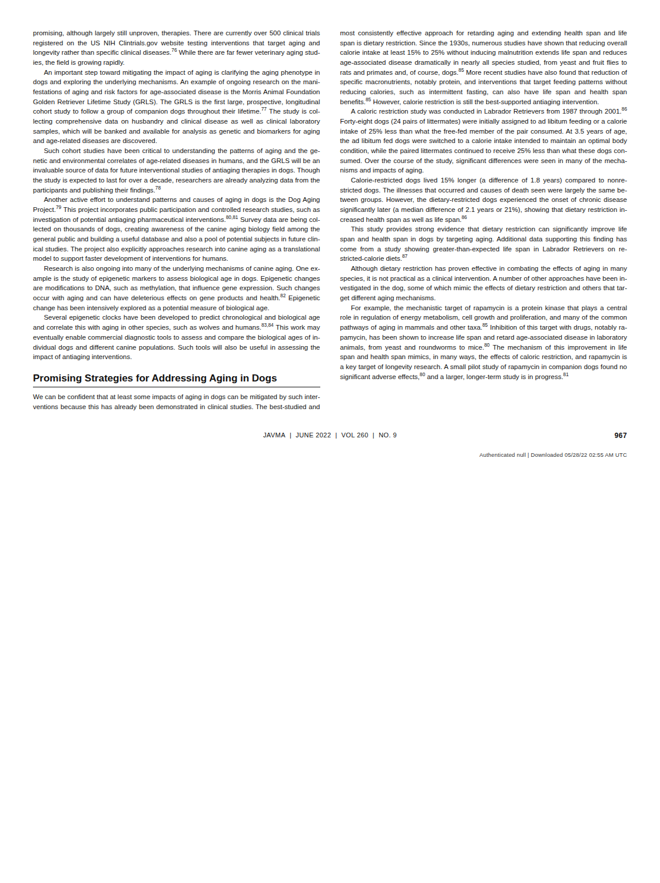promising, although largely still unproven, therapies. There are currently over 500 clinical trials registered on the US NIH Clintrials.gov website testing interventions that target aging and longevity rather than specific clinical diseases.76 While there are far fewer veterinary aging studies, the field is growing rapidly.
An important step toward mitigating the impact of aging is clarifying the aging phenotype in dogs and exploring the underlying mechanisms. An example of ongoing research on the manifestations of aging and risk factors for age-associated disease is the Morris Animal Foundation Golden Retriever Lifetime Study (GRLS). The GRLS is the first large, prospective, longitudinal cohort study to follow a group of companion dogs throughout their lifetime.77 The study is collecting comprehensive data on husbandry and clinical disease as well as clinical laboratory samples, which will be banked and available for analysis as genetic and biomarkers for aging and age-related diseases are discovered.
Such cohort studies have been critical to understanding the patterns of aging and the genetic and environmental correlates of age-related diseases in humans, and the GRLS will be an invaluable source of data for future interventional studies of antiaging therapies in dogs. Though the study is expected to last for over a decade, researchers are already analyzing data from the participants and publishing their findings.78
Another active effort to understand patterns and causes of aging in dogs is the Dog Aging Project.79 This project incorporates public participation and controlled research studies, such as investigation of potential antiaging pharmaceutical interventions.80,81 Survey data are being collected on thousands of dogs, creating awareness of the canine aging biology field among the general public and building a useful database and also a pool of potential subjects in future clinical studies. The project also explicitly approaches research into canine aging as a translational model to support faster development of interventions for humans.
Research is also ongoing into many of the underlying mechanisms of canine aging. One example is the study of epigenetic markers to assess biological age in dogs. Epigenetic changes are modifications to DNA, such as methylation, that influence gene expression. Such changes occur with aging and can have deleterious effects on gene products and health.82 Epigenetic change has been intensively explored as a potential measure of biological age.
Several epigenetic clocks have been developed to predict chronological and biological age and correlate this with aging in other species, such as wolves and humans.83,84 This work may eventually enable commercial diagnostic tools to assess and compare the biological ages of individual dogs and different canine populations. Such tools will also be useful in assessing the impact of antiaging interventions.
Promising Strategies for Addressing Aging in Dogs
We can be confident that at least some impacts of aging in dogs can be mitigated by such interventions because this has already been demonstrated in clinical studies. The best-studied and most consistently effective approach for retarding aging and extending health span and life span is dietary restriction. Since the 1930s, numerous studies have shown that reducing overall calorie intake at least 15% to 25% without inducing malnutrition extends life span and reduces age-associated disease dramatically in nearly all species studied, from yeast and fruit flies to rats and primates and, of course, dogs.85 More recent studies have also found that reduction of specific macronutrients, notably protein, and interventions that target feeding patterns without reducing calories, such as intermittent fasting, can also have life span and health span benefits.85 However, calorie restriction is still the best-supported antiaging intervention.
A caloric restriction study was conducted in Labrador Retrievers from 1987 through 2001.86 Forty-eight dogs (24 pairs of littermates) were initially assigned to ad libitum feeding or a calorie intake of 25% less than what the free-fed member of the pair consumed. At 3.5 years of age, the ad libitum fed dogs were switched to a calorie intake intended to maintain an optimal body condition, while the paired littermates continued to receive 25% less than what these dogs consumed. Over the course of the study, significant differences were seen in many of the mechanisms and impacts of aging.
Calorie-restricted dogs lived 15% longer (a difference of 1.8 years) compared to nonrestricted dogs. The illnesses that occurred and causes of death seen were largely the same between groups. However, the dietary-restricted dogs experienced the onset of chronic disease significantly later (a median difference of 2.1 years or 21%), showing that dietary restriction increased health span as well as life span.86
This study provides strong evidence that dietary restriction can significantly improve life span and health span in dogs by targeting aging. Additional data supporting this finding has come from a study showing greater-than-expected life span in Labrador Retrievers on restricted-calorie diets.87
Although dietary restriction has proven effective in combating the effects of aging in many species, it is not practical as a clinical intervention. A number of other approaches have been investigated in the dog, some of which mimic the effects of dietary restriction and others that target different aging mechanisms.
For example, the mechanistic target of rapamycin is a protein kinase that plays a central role in regulation of energy metabolism, cell growth and proliferation, and many of the common pathways of aging in mammals and other taxa.85 Inhibition of this target with drugs, notably rapamycin, has been shown to increase life span and retard age-associated disease in laboratory animals, from yeast and roundworms to mice.80 The mechanism of this improvement in life span and health span mimics, in many ways, the effects of caloric restriction, and rapamycin is a key target of longevity research. A small pilot study of rapamycin in companion dogs found no significant adverse effects,80 and a larger, longer-term study is in progress.81
JAVMA | JUNE 2022 | VOL 260 | NO. 9 967
Authenticated null | Downloaded 05/28/22 02:55 AM UTC